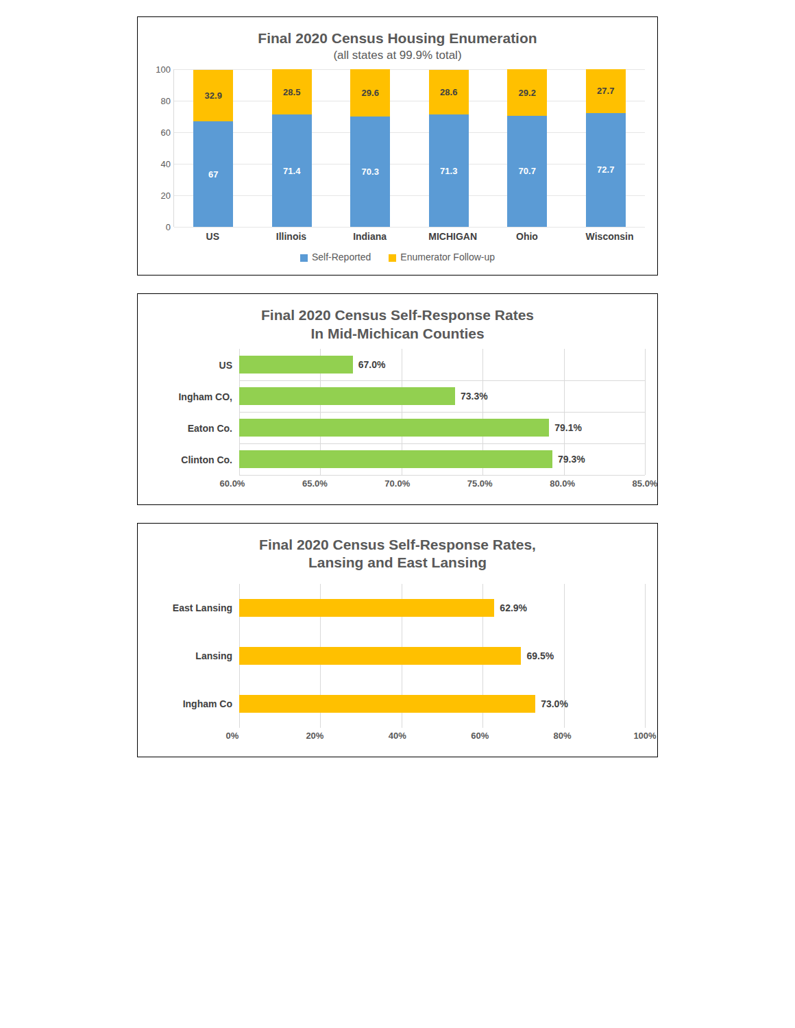Final 2020 Census Housing Enumeration
(all states at 99.9% total)
100 80 60 40 20 0
32.9
67
28.5
71.4
29.6
70.3
28.6
71.3
29.2
70.7
27.7
72.7
US
Illinois
Indiana
MICHIGAN
Ohio
Wisconsin
Self-Reported
Enumerator Follow-up
Final 2020 Census Self-Response Rates
In Mid-Michican Counties
US
67.0%
Ingham CO,
73.3%
Eaton Co.
79.1%
Clinton Co.
79.3%
60.0% 65.0% 70.0% 75.0% 80.0% 85.0%
Final 2020 Census Self-Response Rates,
Lansing and East Lansing
East Lansing
62.9%
Lansing
69.5%
Ingham Co
73.0%
0% 20% 40% 60% 80% 100%